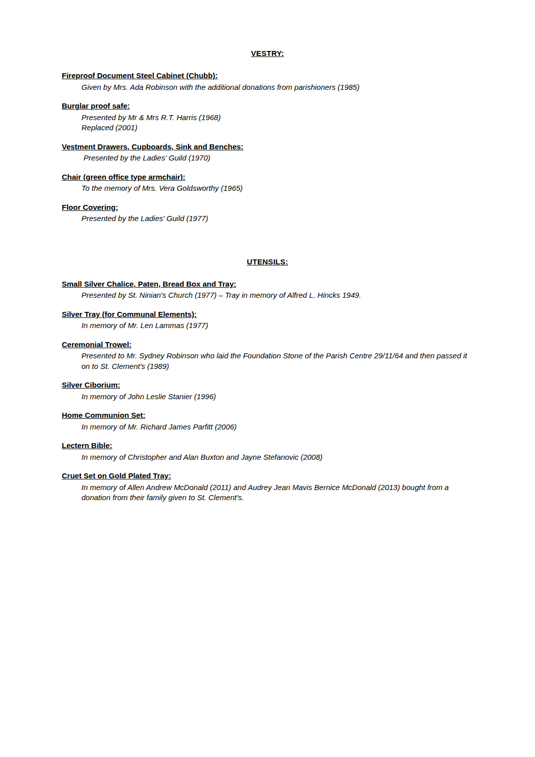VESTRY:
Fireproof Document Steel Cabinet (Chubb):
Given by Mrs. Ada Robinson with the additional donations from parishioners (1985)
Burglar proof safe:
Presented by Mr & Mrs R.T. Harris (1968)
Replaced (2001)
Vestment Drawers, Cupboards, Sink and Benches:
Presented by the Ladies' Guild (1970)
Chair (green office type armchair):
To the memory of Mrs. Vera Goldsworthy (1965)
Floor Covering:
Presented by the Ladies' Guild (1977)
UTENSILS:
Small Silver Chalice, Paten, Bread Box and Tray:
Presented by St. Ninian's Church (1977) – Tray in memory of Alfred L. Hincks 1949.
Silver Tray (for Communal Elements):
In memory of Mr. Len Lammas (1977)
Ceremonial Trowel:
Presented to Mr. Sydney Robinson who laid the Foundation Stone of the Parish Centre 29/11/64 and then passed it on to St. Clement's (1989)
Silver Ciborium:
In memory of John Leslie Stanier (1996)
Home Communion Set:
In memory of Mr. Richard James Parfitt (2006)
Lectern Bible:
In memory of Christopher and Alan Buxton and Jayne Stefanovic (2008)
Cruet Set on Gold Plated Tray:
In memory of Allen Andrew McDonald (2011) and Audrey Jean Mavis Bernice McDonald (2013) bought from a donation from their family given to St. Clement's.